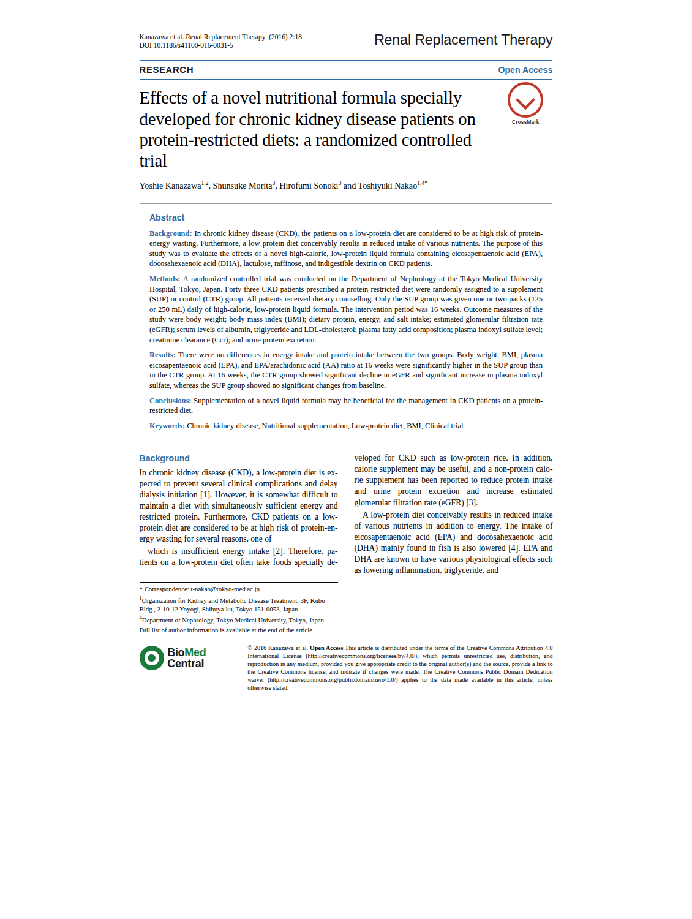Kanazawa et al. Renal Replacement Therapy (2016) 2:18
DOI 10.1186/s41100-016-0031-5
Renal Replacement Therapy
RESEARCH
Open Access
CrossMark
Effects of a novel nutritional formula specially developed for chronic kidney disease patients on protein-restricted diets: a randomized controlled trial
Yoshie Kanazawa1,2, Shunsuke Morita3, Hirofumi Sonoki3 and Toshiyuki Nakao1,4*
Abstract
Background: In chronic kidney disease (CKD), the patients on a low-protein diet are considered to be at high risk of protein-energy wasting. Furthermore, a low-protein diet conceivably results in reduced intake of various nutrients. The purpose of this study was to evaluate the effects of a novel high-calorie, low-protein liquid formula containing eicosapentaenoic acid (EPA), docosahexaenoic acid (DHA), lactulose, raffinose, and indigestible dextrin on CKD patients.
Methods: A randomized controlled trial was conducted on the Department of Nephrology at the Tokyo Medical University Hospital, Tokyo, Japan. Forty-three CKD patients prescribed a protein-restricted diet were randomly assigned to a supplement (SUP) or control (CTR) group. All patients received dietary counselling. Only the SUP group was given one or two packs (125 or 250 mL) daily of high-calorie, low-protein liquid formula. The intervention period was 16 weeks. Outcome measures of the study were body weight; body mass index (BMI); dietary protein, energy, and salt intake; estimated glomerular filtration rate (eGFR); serum levels of albumin, triglyceride and LDL-cholesterol; plasma fatty acid composition; plasma indoxyl sulfate level; creatinine clearance (Ccr); and urine protein excretion.
Results: There were no differences in energy intake and protein intake between the two groups. Body weight, BMI, plasma eicosapentaenoic acid (EPA), and EPA/arachidonic acid (AA) ratio at 16 weeks were significantly higher in the SUP group than in the CTR group. At 16 weeks, the CTR group showed significant decline in eGFR and significant increase in plasma indoxyl sulfate, whereas the SUP group showed no significant changes from baseline.
Conclusions: Supplementation of a novel liquid formula may be beneficial for the management in CKD patients on a protein-restricted diet.
Keywords: Chronic kidney disease, Nutritional supplementation, Low-protein diet, BMI, Clinical trial
Background
In chronic kidney disease (CKD), a low-protein diet is expected to prevent several clinical complications and delay dialysis initiation [1]. However, it is somewhat difficult to maintain a diet with simultaneously sufficient energy and restricted protein. Furthermore, CKD patients on a low-protein diet are considered to be at high risk of protein-energy wasting for several reasons, one of
which is insufficient energy intake [2]. Therefore, patients on a low-protein diet often take foods specially developed for CKD such as low-protein rice. In addition, calorie supplement may be useful, and a non-protein calorie supplement has been reported to reduce protein intake and urine protein excretion and increase estimated glomerular filtration rate (eGFR) [3].
A low-protein diet conceivably results in reduced intake of various nutrients in addition to energy. The intake of eicosapentaenoic acid (EPA) and docosahexaenoic acid (DHA) mainly found in fish is also lowered [4]. EPA and DHA are known to have various physiological effects such as lowering inflammation, triglyceride, and
* Correspondence: t-nakao@tokyo-med.ac.jp
1Organization for Kidney and Metabolic Disease Treatment, 3F, Kubo Bldg., 2-10-12 Yoyogi, Shibuya-ku, Tokyo 151-0053, Japan
4Department of Nephrology, Tokyo Medical University, Tokyo, Japan
Full list of author information is available at the end of the article
BioMed Central
© 2016 Kanazawa et al. Open Access This article is distributed under the terms of the Creative Commons Attribution 4.0 International License (http://creativecommons.org/licenses/by/4.0/), which permits unrestricted use, distribution, and reproduction in any medium, provided you give appropriate credit to the original author(s) and the source, provide a link to the Creative Commons license, and indicate if changes were made. The Creative Commons Public Domain Dedication waiver (http://creativecommons.org/publicdomain/zero/1.0/) applies to the data made available in this article, unless otherwise stated.